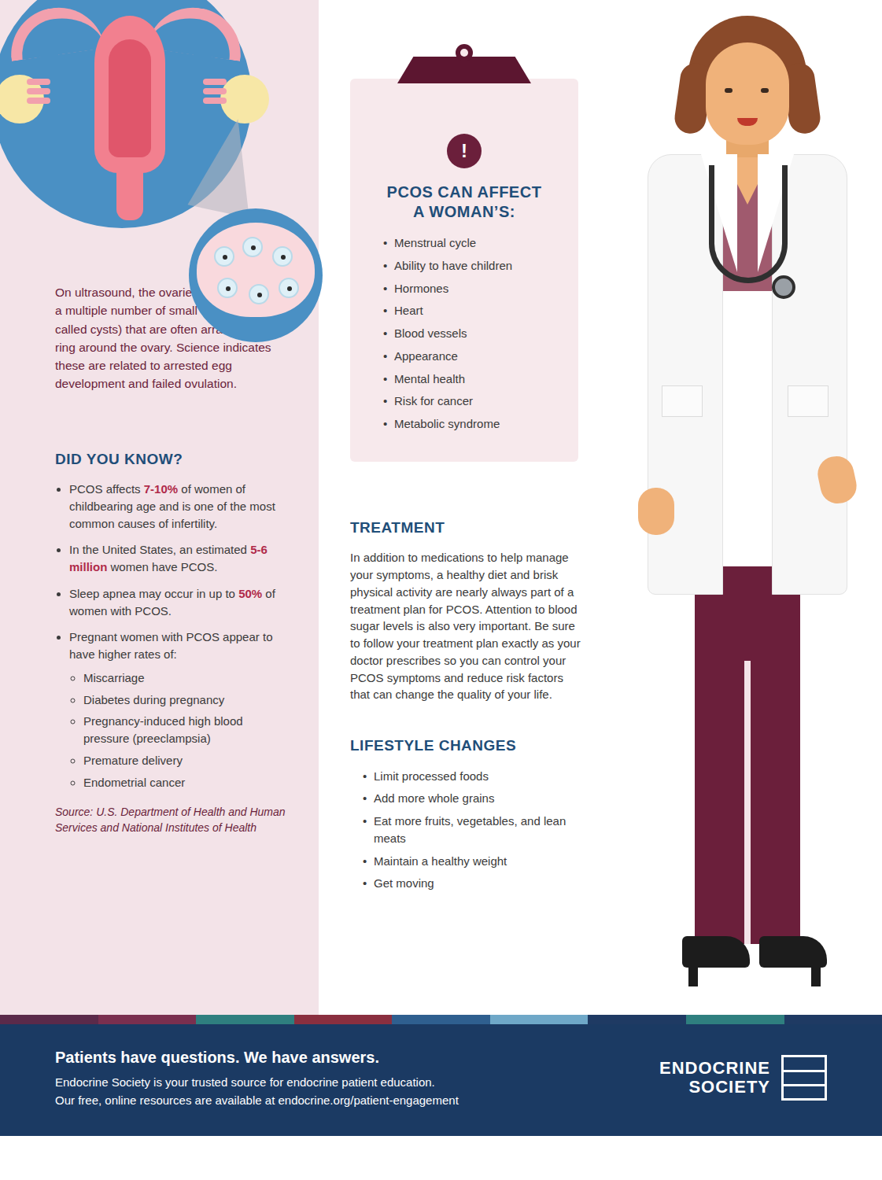On ultrasound, the ovaries appear to have a multiple number of small follicles (also called cysts) that are often arranged in a ring around the ovary. Science indicates these are related to arrested egg development and failed ovulation.
DID YOU KNOW?
PCOS affects 7-10% of women of childbearing age and is one of the most common causes of infertility.
In the United States, an estimated 5-6 million women have PCOS.
Sleep apnea may occur in up to 50% of women with PCOS.
Pregnant women with PCOS appear to have higher rates of:
Miscarriage
Diabetes during pregnancy
Pregnancy-induced high blood pressure (preeclampsia)
Premature delivery
Endometrial cancer
Source: U.S. Department of Health and Human Services and National Institutes of Health
!
PCOS CAN AFFECT
A WOMAN’S:
Menstrual cycle
Ability to have children
Hormones
Heart
Blood vessels
Appearance
Mental health
Risk for cancer
Metabolic syndrome
TREATMENT
In addition to medications to help manage your symptoms, a healthy diet and brisk physical activity are nearly always part of a treatment plan for PCOS. Attention to blood sugar levels is also very important. Be sure to follow your treatment plan exactly as your doctor prescribes so you can control your PCOS symptoms and reduce risk factors that can change the quality of your life.
LIFESTYLE CHANGES
Limit processed foods
Add more whole grains
Eat more fruits, vegetables, and lean meats
Maintain a healthy weight
Get moving
Patients have questions. We have answers.
Endocrine Society is your trusted source for endocrine patient education.
Our free, online resources are available at endocrine.org/patient-engagement
ENDOCRINE
SOCIETY